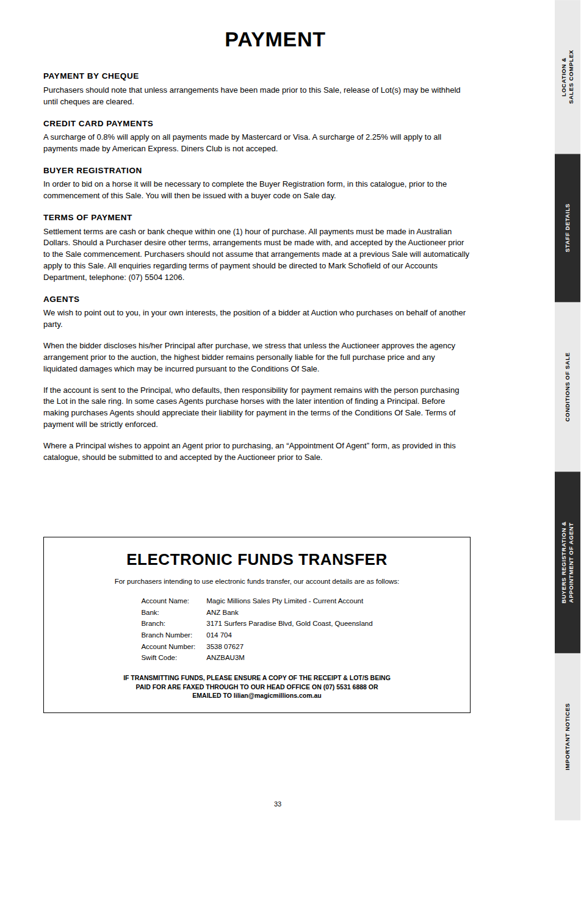LOCATION &
SALES COMPLEX
STAFF DETAILS
CONDITIONS OF SALE
BUYERS REGISTRATION &
APPOINTMENT OF AGENT
IMPORTANT NOTICES
PAYMENT
PAYMENT BY CHEQUE
Purchasers should note that unless arrangements have been made prior to this Sale, release of Lot(s) may be withheld until cheques are cleared.
CREDIT CARD PAYMENTS
A surcharge of 0.8% will apply on all payments made by Mastercard or Visa. A surcharge of 2.25% will apply to all payments made by American Express. Diners Club is not acceped.
BUYER REGISTRATION
In order to bid on a horse it will be necessary to complete the Buyer Registration form, in this catalogue, prior to the commencement of this Sale. You will then be issued with a buyer code on Sale day.
TERMS OF PAYMENT
Settlement terms are cash or bank cheque within one (1) hour of purchase. All payments must be made in Australian Dollars. Should a Purchaser desire other terms, arrangements must be made with, and accepted by the Auctioneer prior to the Sale commencement. Purchasers should not assume that arrangements made at a previous Sale will automatically apply to this Sale. All enquiries regarding terms of payment should be directed to Mark Schofield of our Accounts Department, telephone: (07) 5504 1206.
AGENTS
We wish to point out to you, in your own interests, the position of a bidder at Auction who purchases on behalf of another party.
When the bidder discloses his/her Principal after purchase, we stress that unless the Auctioneer approves the agency arrangement prior to the auction, the highest bidder remains personally liable for the full purchase price and any liquidated damages which may be incurred pursuant to the Conditions Of Sale.
If the account is sent to the Principal, who defaults, then responsibility for payment remains with the person purchasing the Lot in the sale ring. In some cases Agents purchase horses with the later intention of finding a Principal. Before making purchases Agents should appreciate their liability for payment in the terms of the Conditions Of Sale. Terms of payment will be strictly enforced.
Where a Principal wishes to appoint an Agent prior to purchasing, an “Appointment Of Agent” form, as provided in this catalogue, should be submitted to and accepted by the Auctioneer prior to Sale.
ELECTRONIC FUNDS TRANSFER
For purchasers intending to use electronic funds transfer, our account details are as follows:
| Account Name: | Magic Millions Sales Pty Limited - Current Account |
| Bank: | ANZ Bank |
| Branch: | 3171 Surfers Paradise Blvd, Gold Coast, Queensland |
| Branch Number: | 014 704 |
| Account Number: | 3538 07627 |
| Swift Code: | ANZBAU3M |
IF TRANSMITTING FUNDS, PLEASE ENSURE A COPY OF THE RECEIPT & LOT/S BEING
PAID FOR ARE FAXED THROUGH TO OUR HEAD OFFICE ON (07) 5531 6888 OR
EMAILED TO lilian@magicmillions.com.au
33